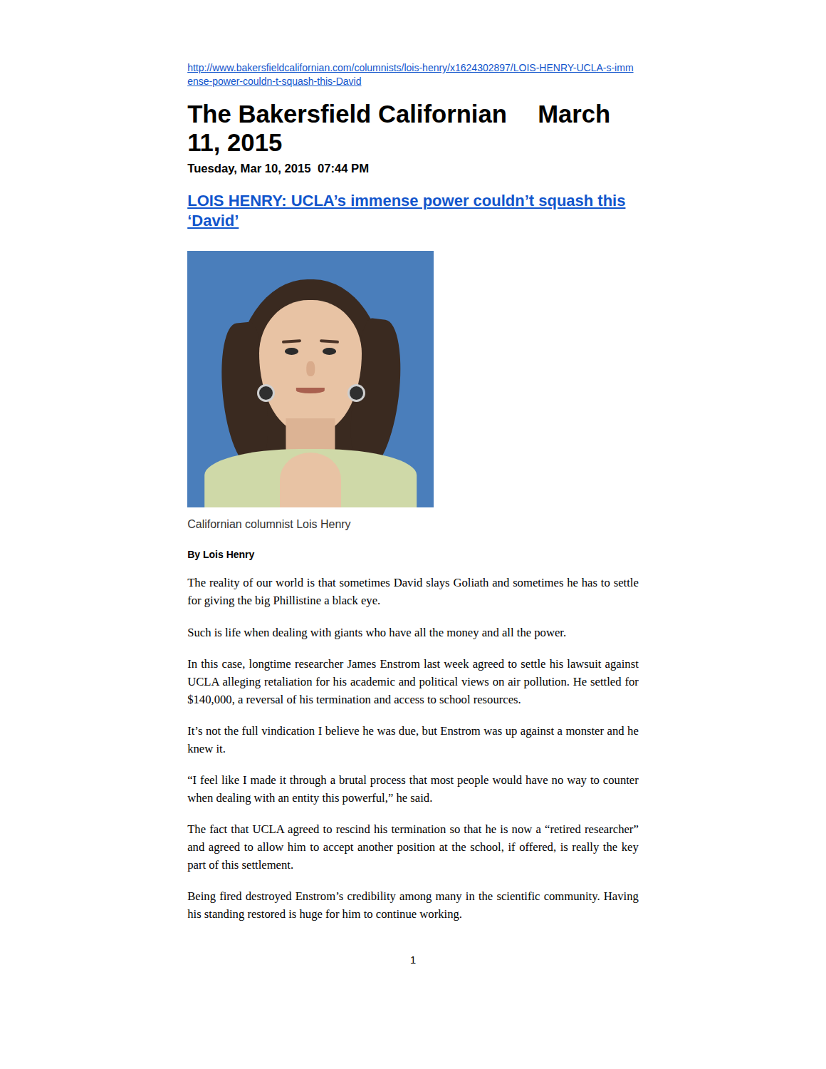http://www.bakersfieldcalifornian.com/columnists/lois-henry/x1624302897/LOIS-HENRY-UCLA-s-immense-power-couldn-t-squash-this-David
The Bakersfield Californian March 11, 2015
Tuesday, Mar 10, 2015 07:44 PM
LOIS HENRY: UCLA’s immense power couldn’t squash this ‘David’
Californian columnist Lois Henry
By Lois Henry
The reality of our world is that sometimes David slays Goliath and sometimes he has to settle for giving the big Phillistine a black eye.
Such is life when dealing with giants who have all the money and all the power.
In this case, longtime researcher James Enstrom last week agreed to settle his lawsuit against UCLA alleging retaliation for his academic and political views on air pollution. He settled for $140,000, a reversal of his termination and access to school resources.
It’s not the full vindication I believe he was due, but Enstrom was up against a monster and he knew it.
“I feel like I made it through a brutal process that most people would have no way to counter when dealing with an entity this powerful,” he said.
The fact that UCLA agreed to rescind his termination so that he is now a “retired researcher” and agreed to allow him to accept another position at the school, if offered, is really the key part of this settlement.
Being fired destroyed Enstrom’s credibility among many in the scientific community. Having his standing restored is huge for him to continue working.
1